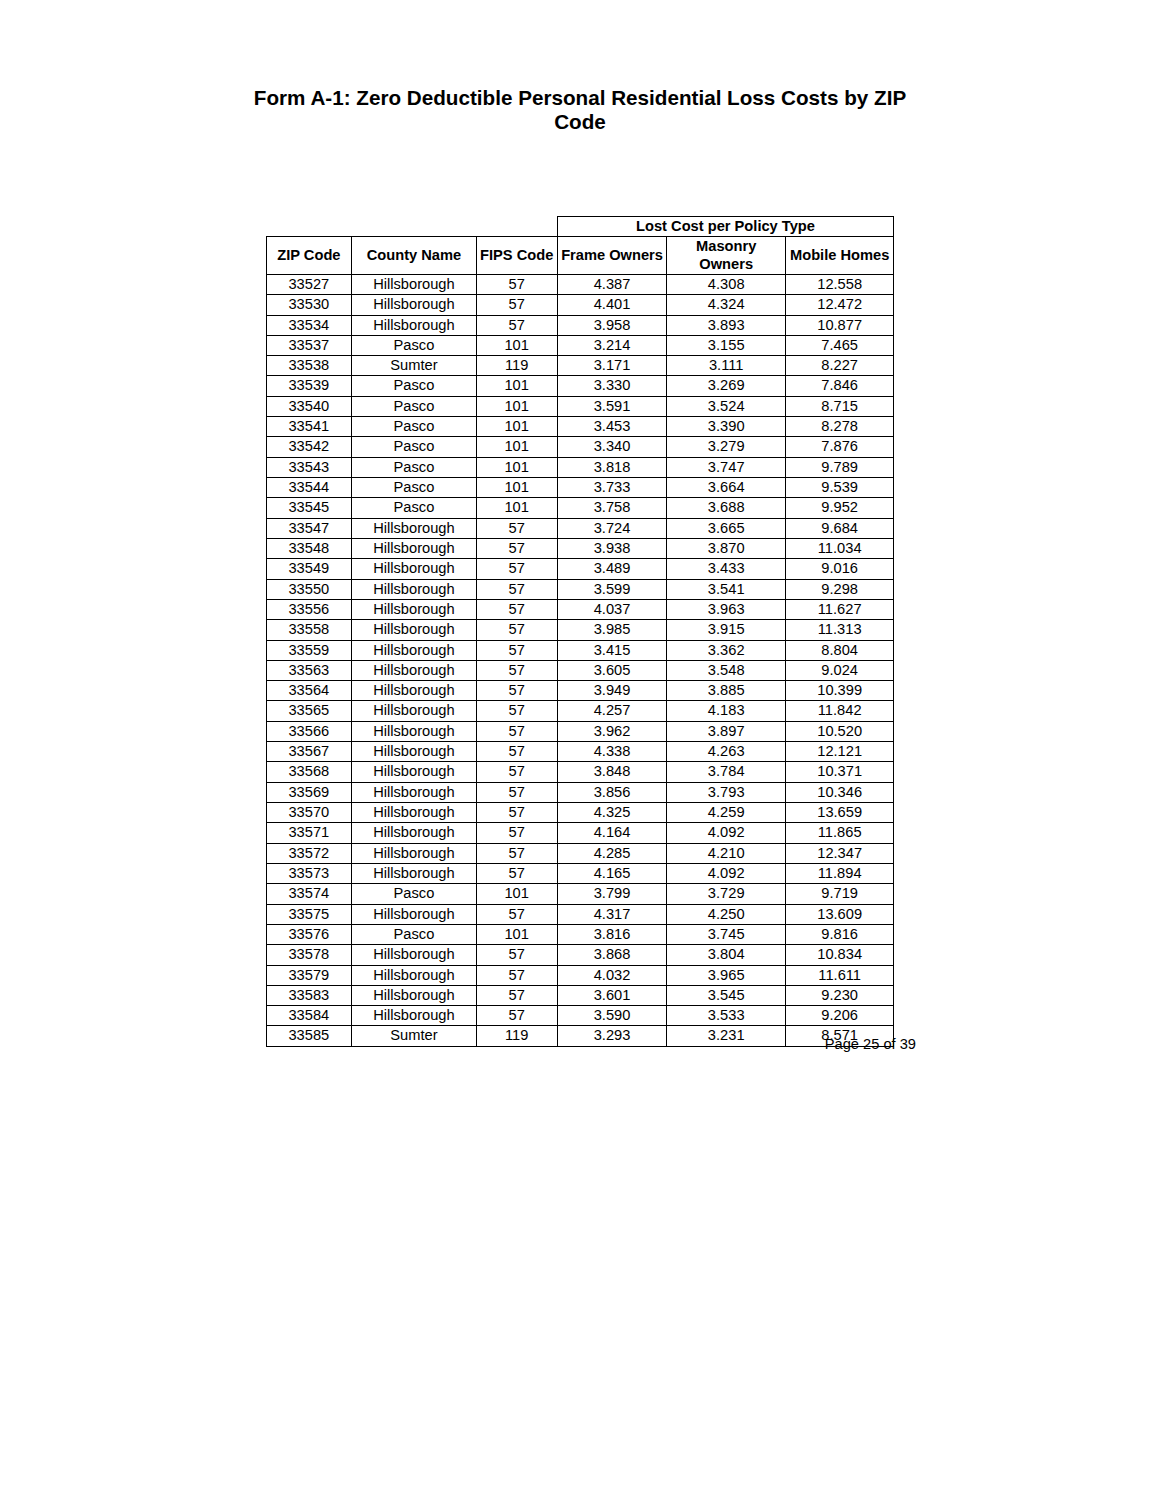Form A-1: Zero Deductible Personal Residential Loss Costs by ZIP Code
| | | | Lost Cost per Policy Type |
| --- | --- | --- | --- |
| ZIP Code | County Name | FIPS Code | Frame Owners | Masonry Owners | Mobile Homes |
| 33527 | Hillsborough | 57 | 4.387 | 4.308 | 12.558 |
| 33530 | Hillsborough | 57 | 4.401 | 4.324 | 12.472 |
| 33534 | Hillsborough | 57 | 3.958 | 3.893 | 10.877 |
| 33537 | Pasco | 101 | 3.214 | 3.155 | 7.465 |
| 33538 | Sumter | 119 | 3.171 | 3.111 | 8.227 |
| 33539 | Pasco | 101 | 3.330 | 3.269 | 7.846 |
| 33540 | Pasco | 101 | 3.591 | 3.524 | 8.715 |
| 33541 | Pasco | 101 | 3.453 | 3.390 | 8.278 |
| 33542 | Pasco | 101 | 3.340 | 3.279 | 7.876 |
| 33543 | Pasco | 101 | 3.818 | 3.747 | 9.789 |
| 33544 | Pasco | 101 | 3.733 | 3.664 | 9.539 |
| 33545 | Pasco | 101 | 3.758 | 3.688 | 9.952 |
| 33547 | Hillsborough | 57 | 3.724 | 3.665 | 9.684 |
| 33548 | Hillsborough | 57 | 3.938 | 3.870 | 11.034 |
| 33549 | Hillsborough | 57 | 3.489 | 3.433 | 9.016 |
| 33550 | Hillsborough | 57 | 3.599 | 3.541 | 9.298 |
| 33556 | Hillsborough | 57 | 4.037 | 3.963 | 11.627 |
| 33558 | Hillsborough | 57 | 3.985 | 3.915 | 11.313 |
| 33559 | Hillsborough | 57 | 3.415 | 3.362 | 8.804 |
| 33563 | Hillsborough | 57 | 3.605 | 3.548 | 9.024 |
| 33564 | Hillsborough | 57 | 3.949 | 3.885 | 10.399 |
| 33565 | Hillsborough | 57 | 4.257 | 4.183 | 11.842 |
| 33566 | Hillsborough | 57 | 3.962 | 3.897 | 10.520 |
| 33567 | Hillsborough | 57 | 4.338 | 4.263 | 12.121 |
| 33568 | Hillsborough | 57 | 3.848 | 3.784 | 10.371 |
| 33569 | Hillsborough | 57 | 3.856 | 3.793 | 10.346 |
| 33570 | Hillsborough | 57 | 4.325 | 4.259 | 13.659 |
| 33571 | Hillsborough | 57 | 4.164 | 4.092 | 11.865 |
| 33572 | Hillsborough | 57 | 4.285 | 4.210 | 12.347 |
| 33573 | Hillsborough | 57 | 4.165 | 4.092 | 11.894 |
| 33574 | Pasco | 101 | 3.799 | 3.729 | 9.719 |
| 33575 | Hillsborough | 57 | 4.317 | 4.250 | 13.609 |
| 33576 | Pasco | 101 | 3.816 | 3.745 | 9.816 |
| 33578 | Hillsborough | 57 | 3.868 | 3.804 | 10.834 |
| 33579 | Hillsborough | 57 | 4.032 | 3.965 | 11.611 |
| 33583 | Hillsborough | 57 | 3.601 | 3.545 | 9.230 |
| 33584 | Hillsborough | 57 | 3.590 | 3.533 | 9.206 |
| 33585 | Sumter | 119 | 3.293 | 3.231 | 8.571 |
Page 25 of 39